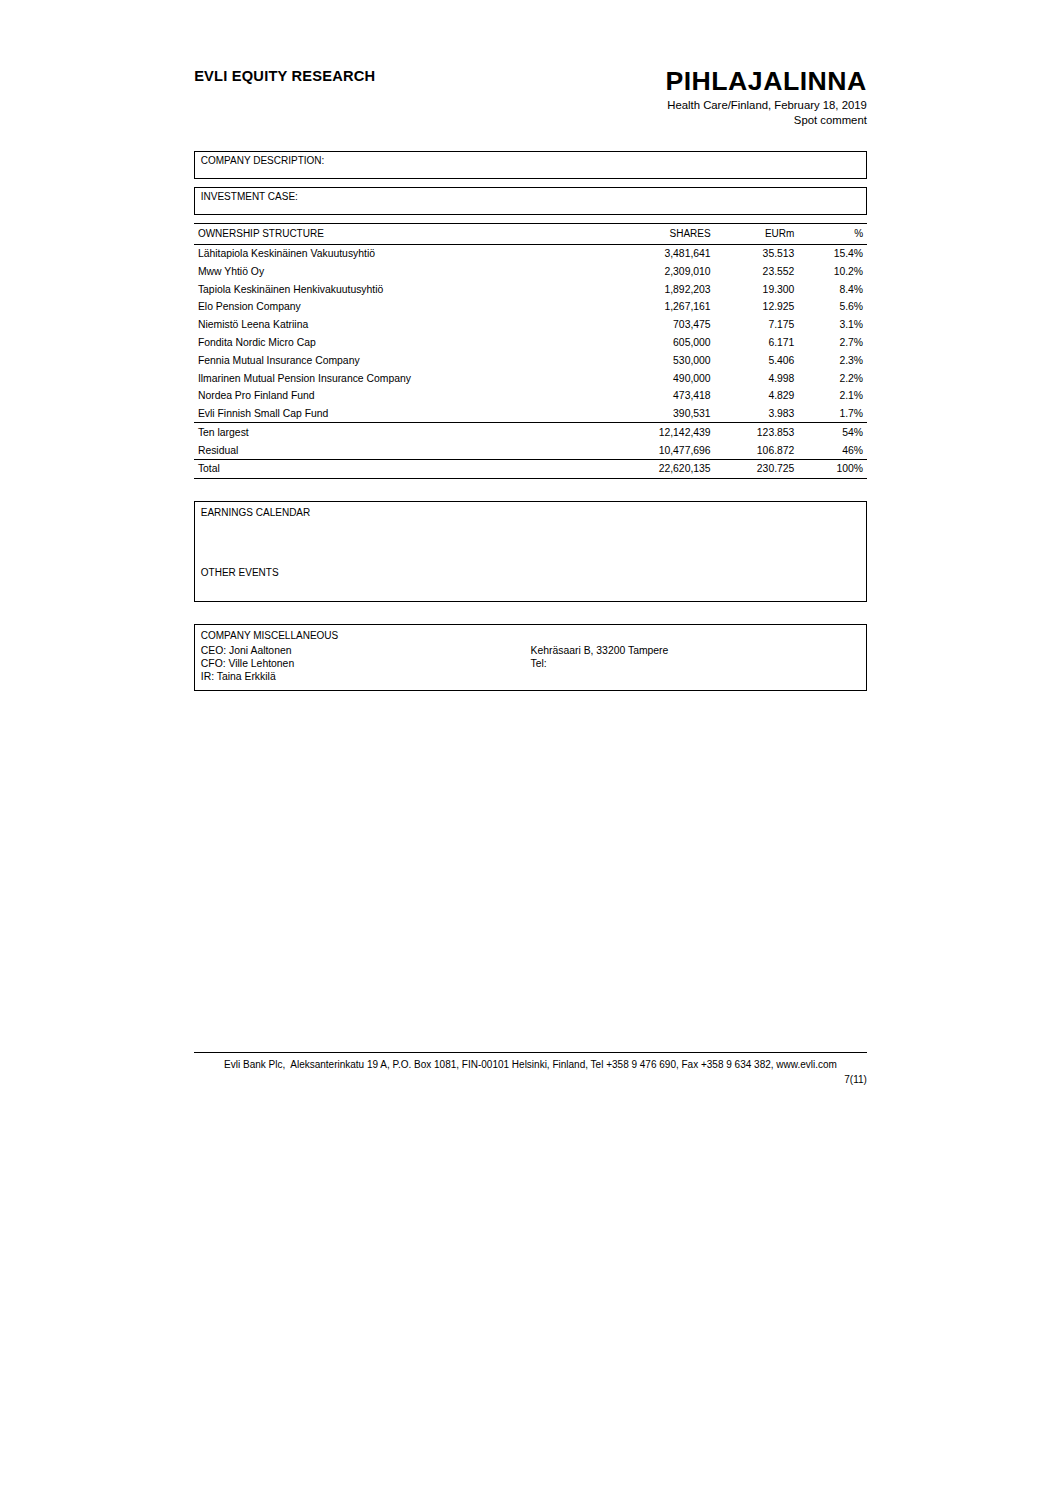EVLI EQUITY RESEARCH
PIHLAJALINNA
Health Care/Finland, February 18, 2019
Spot comment
COMPANY DESCRIPTION:
INVESTMENT CASE:
| OWNERSHIP STRUCTURE | SHARES | EURm | % |
| --- | --- | --- | --- |
| Lähitapiola Keskinäinen Vakuutusyhtiö | 3,481,641 | 35.513 | 15.4% |
| Mww Yhtiö Oy | 2,309,010 | 23.552 | 10.2% |
| Tapiola Keskinäinen Henkivakuutusyhtiö | 1,892,203 | 19.300 | 8.4% |
| Elo Pension Company | 1,267,161 | 12.925 | 5.6% |
| Niemistö Leena Katriina | 703,475 | 7.175 | 3.1% |
| Fondita Nordic Micro Cap | 605,000 | 6.171 | 2.7% |
| Fennia Mutual Insurance Company | 530,000 | 5.406 | 2.3% |
| Ilmarinen Mutual Pension Insurance Company | 490,000 | 4.998 | 2.2% |
| Nordea Pro Finland Fund | 473,418 | 4.829 | 2.1% |
| Evli Finnish Small Cap Fund | 390,531 | 3.983 | 1.7% |
| Ten largest | 12,142,439 | 123.853 | 54% |
| Residual | 10,477,696 | 106.872 | 46% |
| Total | 22,620,135 | 230.725 | 100% |
EARNINGS CALENDAR
OTHER EVENTS
COMPANY MISCELLANEOUS
CEO: Joni Aaltonen
Kehräsaari B, 33200 Tampere
CFO: Ville Lehtonen
Tel:
IR: Taina Erkkilä
Evli Bank Plc, Aleksanterinkatu 19 A, P.O. Box 1081, FIN-00101 Helsinki, Finland, Tel +358 9 476 690, Fax +358 9 634 382, www.evli.com
7(11)